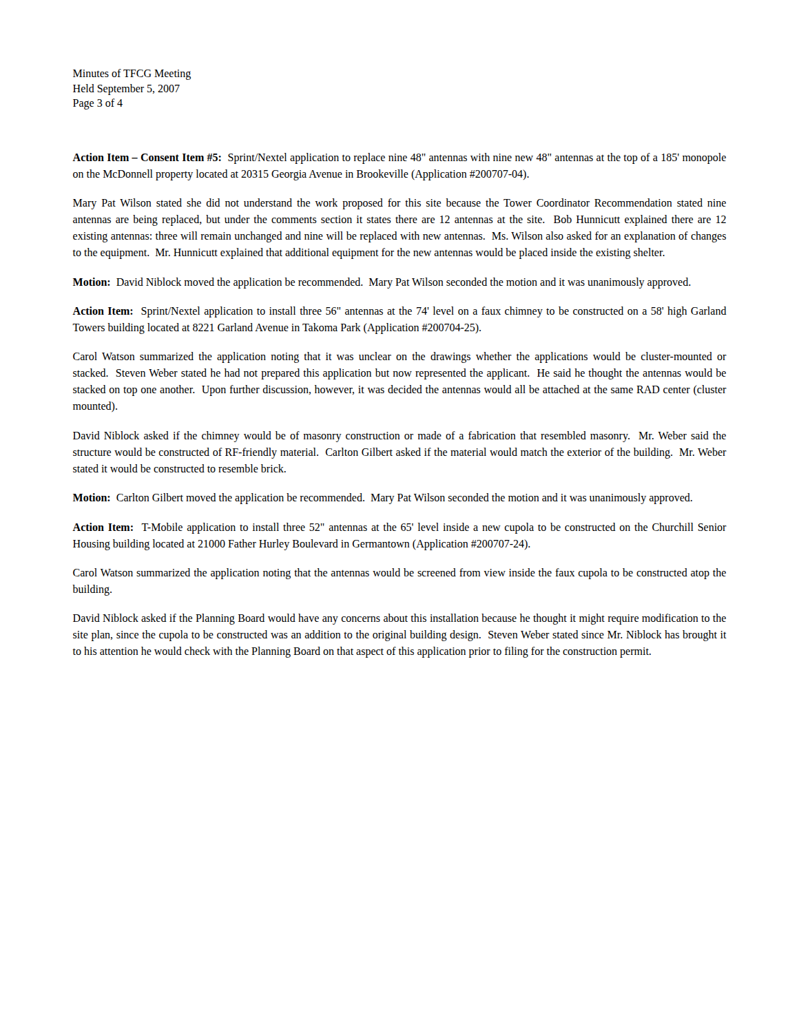Minutes of TFCG Meeting
Held September 5, 2007
Page 3 of 4
Action Item – Consent Item #5: Sprint/Nextel application to replace nine 48" antennas with nine new 48" antennas at the top of a 185' monopole on the McDonnell property located at 20315 Georgia Avenue in Brookeville (Application #200707-04).
Mary Pat Wilson stated she did not understand the work proposed for this site because the Tower Coordinator Recommendation stated nine antennas are being replaced, but under the comments section it states there are 12 antennas at the site. Bob Hunnicutt explained there are 12 existing antennas: three will remain unchanged and nine will be replaced with new antennas. Ms. Wilson also asked for an explanation of changes to the equipment. Mr. Hunnicutt explained that additional equipment for the new antennas would be placed inside the existing shelter.
Motion: David Niblock moved the application be recommended. Mary Pat Wilson seconded the motion and it was unanimously approved.
Action Item: Sprint/Nextel application to install three 56" antennas at the 74' level on a faux chimney to be constructed on a 58' high Garland Towers building located at 8221 Garland Avenue in Takoma Park (Application #200704-25).
Carol Watson summarized the application noting that it was unclear on the drawings whether the applications would be cluster-mounted or stacked. Steven Weber stated he had not prepared this application but now represented the applicant. He said he thought the antennas would be stacked on top one another. Upon further discussion, however, it was decided the antennas would all be attached at the same RAD center (cluster mounted).
David Niblock asked if the chimney would be of masonry construction or made of a fabrication that resembled masonry. Mr. Weber said the structure would be constructed of RF-friendly material. Carlton Gilbert asked if the material would match the exterior of the building. Mr. Weber stated it would be constructed to resemble brick.
Motion: Carlton Gilbert moved the application be recommended. Mary Pat Wilson seconded the motion and it was unanimously approved.
Action Item: T-Mobile application to install three 52" antennas at the 65' level inside a new cupola to be constructed on the Churchill Senior Housing building located at 21000 Father Hurley Boulevard in Germantown (Application #200707-24).
Carol Watson summarized the application noting that the antennas would be screened from view inside the faux cupola to be constructed atop the building.
David Niblock asked if the Planning Board would have any concerns about this installation because he thought it might require modification to the site plan, since the cupola to be constructed was an addition to the original building design. Steven Weber stated since Mr. Niblock has brought it to his attention he would check with the Planning Board on that aspect of this application prior to filing for the construction permit.